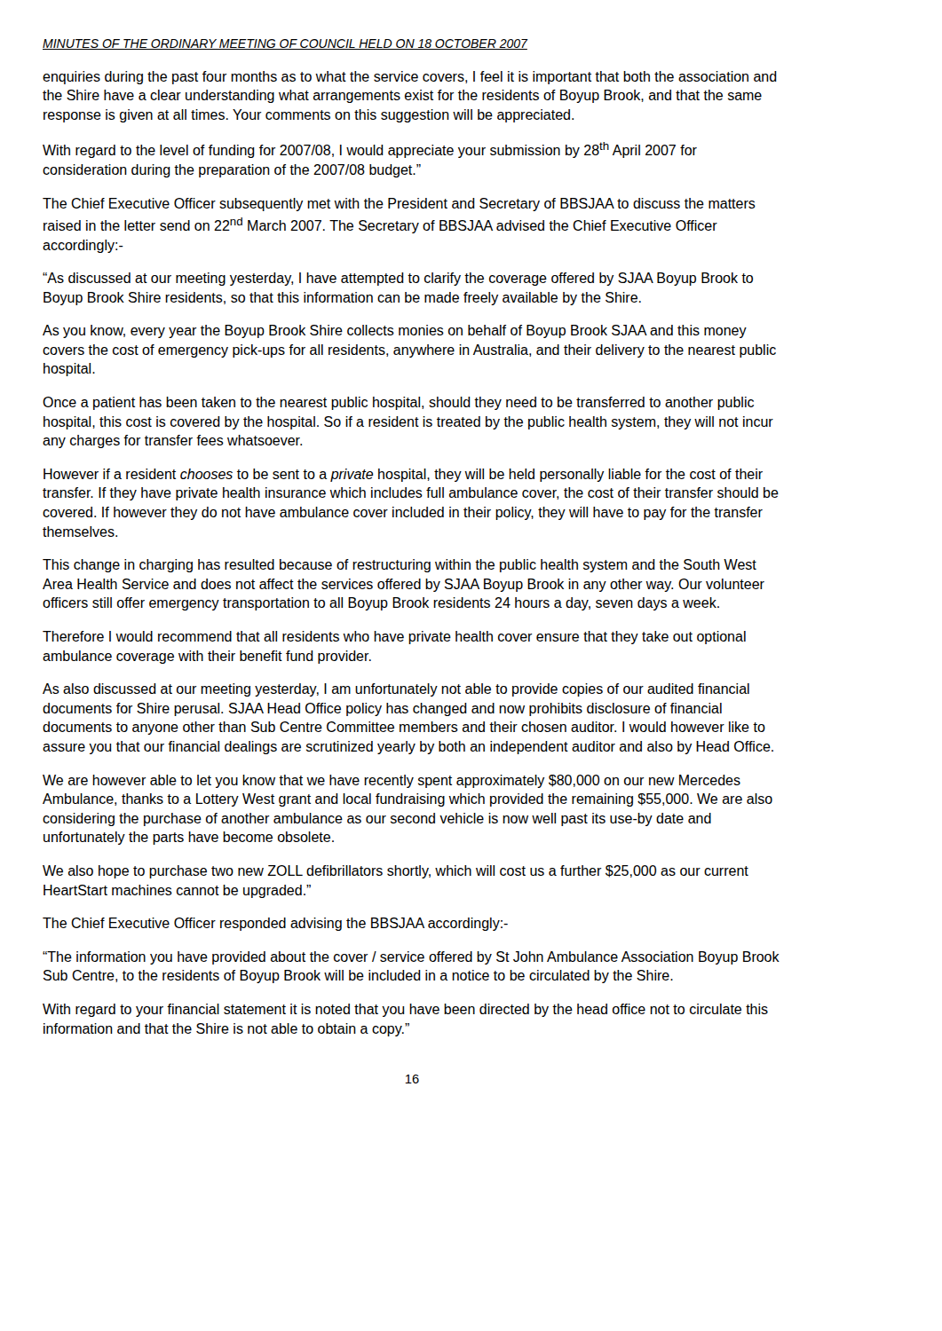MINUTES OF THE ORDINARY MEETING OF COUNCIL HELD ON 18 OCTOBER 2007
enquiries during the past four months as to what the service covers, I feel it is important that both the association and the Shire have a clear understanding what arrangements exist for the residents of Boyup Brook, and that the same response is given at all times. Your comments on this suggestion will be appreciated.
With regard to the level of funding for 2007/08, I would appreciate your submission by 28th April 2007 for consideration during the preparation of the 2007/08 budget.”
The Chief Executive Officer subsequently met with the President and Secretary of BBSJAA to discuss the matters raised in the letter send on 22nd March 2007. The Secretary of BBSJAA advised the Chief Executive Officer accordingly:-
“As discussed at our meeting yesterday, I have attempted to clarify the coverage offered by SJAA Boyup Brook to Boyup Brook Shire residents, so that this information can be made freely available by the Shire.
As you know, every year the Boyup Brook Shire collects monies on behalf of Boyup Brook SJAA and this money covers the cost of emergency pick-ups for all residents, anywhere in Australia, and their delivery to the nearest public hospital.
Once a patient has been taken to the nearest public hospital, should they need to be transferred to another public hospital, this cost is covered by the hospital. So if a resident is treated by the public health system, they will not incur any charges for transfer fees whatsoever.
However if a resident chooses to be sent to a private hospital, they will be held personally liable for the cost of their transfer. If they have private health insurance which includes full ambulance cover, the cost of their transfer should be covered. If however they do not have ambulance cover included in their policy, they will have to pay for the transfer themselves.
This change in charging has resulted because of restructuring within the public health system and the South West Area Health Service and does not affect the services offered by SJAA Boyup Brook in any other way. Our volunteer officers still offer emergency transportation to all Boyup Brook residents 24 hours a day, seven days a week.
Therefore I would recommend that all residents who have private health cover ensure that they take out optional ambulance coverage with their benefit fund provider.
As also discussed at our meeting yesterday, I am unfortunately not able to provide copies of our audited financial documents for Shire perusal. SJAA Head Office policy has changed and now prohibits disclosure of financial documents to anyone other than Sub Centre Committee members and their chosen auditor. I would however like to assure you that our financial dealings are scrutinized yearly by both an independent auditor and also by Head Office.
We are however able to let you know that we have recently spent approximately $80,000 on our new Mercedes Ambulance, thanks to a Lottery West grant and local fundraising which provided the remaining $55,000. We are also considering the purchase of another ambulance as our second vehicle is now well past its use-by date and unfortunately the parts have become obsolete.
We also hope to purchase two new ZOLL defibrillators shortly, which will cost us a further $25,000 as our current HeartStart machines cannot be upgraded.”
The Chief Executive Officer responded advising the BBSJAA accordingly:-
“The information you have provided about the cover / service offered by St John Ambulance Association Boyup Brook Sub Centre, to the residents of Boyup Brook will be included in a notice to be circulated by the Shire.
With regard to your financial statement it is noted that you have been directed by the head office not to circulate this information and that the Shire is not able to obtain a copy.”
16